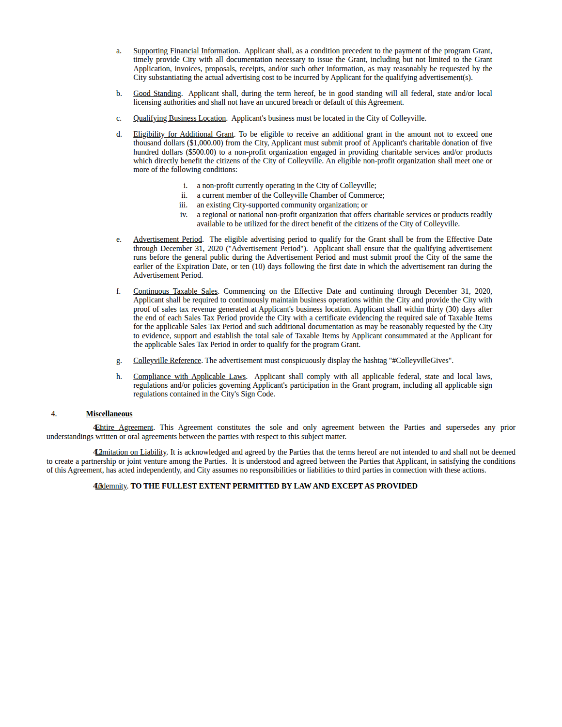a. Supporting Financial Information. Applicant shall, as a condition precedent to the payment of the program Grant, timely provide City with all documentation necessary to issue the Grant, including but not limited to the Grant Application, invoices, proposals, receipts, and/or such other information, as may reasonably be requested by the City substantiating the actual advertising cost to be incurred by Applicant for the qualifying advertisement(s).
b. Good Standing. Applicant shall, during the term hereof, be in good standing will all federal, state and/or local licensing authorities and shall not have an uncured breach or default of this Agreement.
c. Qualifying Business Location. Applicant's business must be located in the City of Colleyville.
d. Eligibility for Additional Grant. To be eligible to receive an additional grant in the amount not to exceed one thousand dollars ($1,000.00) from the City, Applicant must submit proof of Applicant's charitable donation of five hundred dollars ($500.00) to a non-profit organization engaged in providing charitable services and/or products which directly benefit the citizens of the City of Colleyville. An eligible non-profit organization shall meet one or more of the following conditions:
i.
a non-profit currently operating in the City of Colleyville;
ii.
a current member of the Colleyville Chamber of Commerce;
iii.
an existing City-supported community organization; or
iv.
a regional or national non-profit organization that offers charitable services or products readily available to be utilized for the direct benefit of the citizens of the City of Colleyville.
e. Advertisement Period. The eligible advertising period to qualify for the Grant shall be from the Effective Date through December 31, 2020 ("Advertisement Period"). Applicant shall ensure that the qualifying advertisement runs before the general public during the Advertisement Period and must submit proof the City of the same the earlier of the Expiration Date, or ten (10) days following the first date in which the advertisement ran during the Advertisement Period.
f. Continuous Taxable Sales. Commencing on the Effective Date and continuing through December 31, 2020, Applicant shall be required to continuously maintain business operations within the City and provide the City with proof of sales tax revenue generated at Applicant's business location. Applicant shall within thirty (30) days after the end of each Sales Tax Period provide the City with a certificate evidencing the required sale of Taxable Items for the applicable Sales Tax Period and such additional documentation as may be reasonably requested by the City to evidence, support and establish the total sale of Taxable Items by Applicant consummated at the Applicant for the applicable Sales Tax Period in order to qualify for the program Grant.
g. Colleyville Reference. The advertisement must conspicuously display the hashtag "#ColleyvilleGives".
h. Compliance with Applicable Laws. Applicant shall comply with all applicable federal, state and local laws, regulations and/or policies governing Applicant's participation in the Grant program, including all applicable sign regulations contained in the City's Sign Code.
4. Miscellaneous
4.1 Entire Agreement. This Agreement constitutes the sole and only agreement between the Parties and supersedes any prior understandings written or oral agreements between the parties with respect to this subject matter.
4.2 Limitation on Liability. It is acknowledged and agreed by the Parties that the terms hereof are not intended to and shall not be deemed to create a partnership or joint venture among the Parties. It is understood and agreed between the Parties that Applicant, in satisfying the conditions of this Agreement, has acted independently, and City assumes no responsibilities or liabilities to third parties in connection with these actions.
4.3 Indemnity. TO THE FULLEST EXTENT PERMITTED BY LAW AND EXCEPT AS PROVIDED